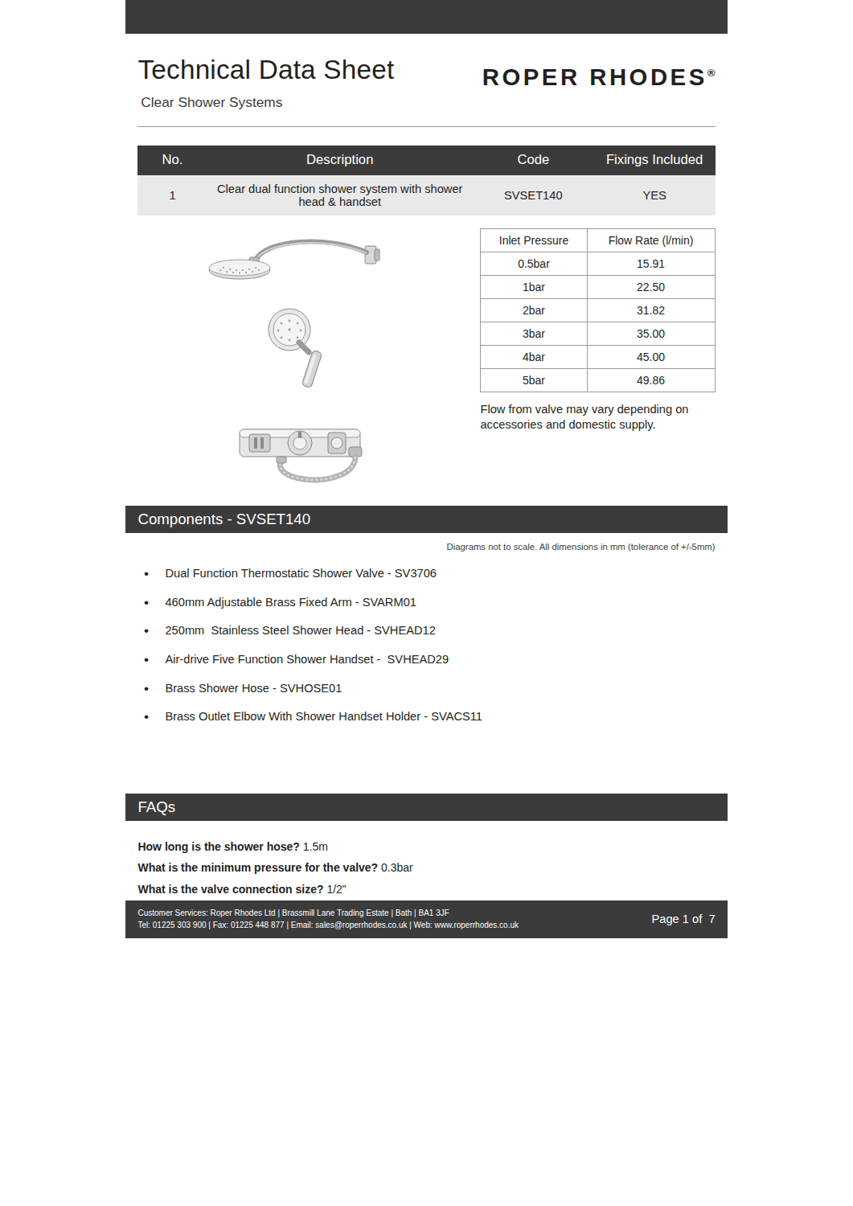Technical Data Sheet
Clear Shower Systems
ROPER RHODES®
| No. | Description | Code | Fixings Included |
| --- | --- | --- | --- |
| 1 | Clear dual function shower system with shower head & handset | SVSET140 | YES |
| Inlet Pressure | Flow Rate (l/min) |
| --- | --- |
| 0.5bar | 15.91 |
| 1bar | 22.50 |
| 2bar | 31.82 |
| 3bar | 35.00 |
| 4bar | 45.00 |
| 5bar | 49.86 |
Flow from valve may vary depending on accessories and domestic supply.
Components - SVSET140
Diagrams not to scale. All dimensions in mm (tolerance of +/-5mm)
Dual Function Thermostatic Shower Valve - SV3706
460mm Adjustable Brass Fixed Arm - SVARM01
250mm Stainless Steel Shower Head - SVHEAD12
Air-drive Five Function Shower Handset - SVHEAD29
Brass Shower Hose - SVHOSE01
Brass Outlet Elbow With Shower Handset Holder - SVACS11
FAQs
How long is the shower hose? 1.5m
What is the minimum pressure for the valve? 0.3bar
What is the valve connection size? 1/2”
Customer Services: Roper Rhodes Ltd | Brassmill Lane Trading Estate | Bath | BA1 3JF
Tel: 01225 303 900 | Fax: 01225 448 877 | Email: sales@roperrhodes.co.uk | Web: www.roperrhodes.co.uk
Page 1 of 7